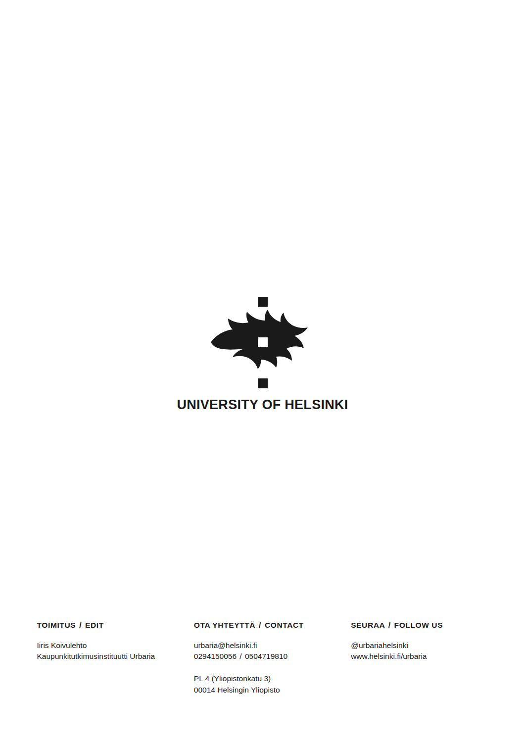University of Helsinki
Toimitus / Edit
Iiris Koivulehto
Kaupunkitutkimusinstituutti Urbaria
Ota yhteyttä / Contact
urbaria@helsinki.fi
0294150056 / 0504719810
PL 4 (Yliopistonkatu 3)
00014 Helsingin Yliopisto
Seuraa / Follow us
@urbariahelsinki
www.helsinki.fi/urbaria